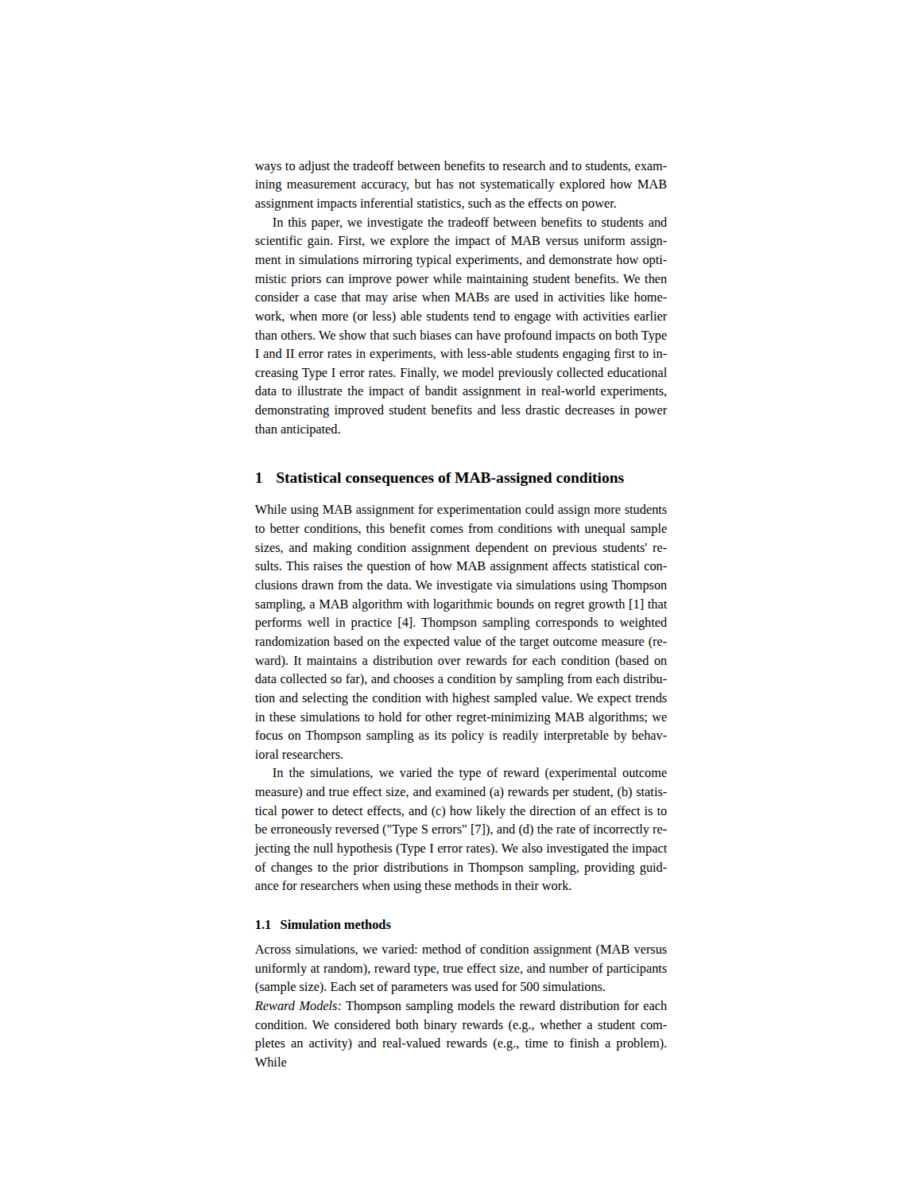ways to adjust the tradeoff between benefits to research and to students, examining measurement accuracy, but has not systematically explored how MAB assignment impacts inferential statistics, such as the effects on power.
In this paper, we investigate the tradeoff between benefits to students and scientific gain. First, we explore the impact of MAB versus uniform assignment in simulations mirroring typical experiments, and demonstrate how optimistic priors can improve power while maintaining student benefits. We then consider a case that may arise when MABs are used in activities like homework, when more (or less) able students tend to engage with activities earlier than others. We show that such biases can have profound impacts on both Type I and II error rates in experiments, with less-able students engaging first to increasing Type I error rates. Finally, we model previously collected educational data to illustrate the impact of bandit assignment in real-world experiments, demonstrating improved student benefits and less drastic decreases in power than anticipated.
1 Statistical consequences of MAB-assigned conditions
While using MAB assignment for experimentation could assign more students to better conditions, this benefit comes from conditions with unequal sample sizes, and making condition assignment dependent on previous students' results. This raises the question of how MAB assignment affects statistical conclusions drawn from the data. We investigate via simulations using Thompson sampling, a MAB algorithm with logarithmic bounds on regret growth [1] that performs well in practice [4]. Thompson sampling corresponds to weighted randomization based on the expected value of the target outcome measure (reward). It maintains a distribution over rewards for each condition (based on data collected so far), and chooses a condition by sampling from each distribution and selecting the condition with highest sampled value. We expect trends in these simulations to hold for other regret-minimizing MAB algorithms; we focus on Thompson sampling as its policy is readily interpretable by behavioral researchers.
In the simulations, we varied the type of reward (experimental outcome measure) and true effect size, and examined (a) rewards per student, (b) statistical power to detect effects, and (c) how likely the direction of an effect is to be erroneously reversed ("Type S errors" [7]), and (d) the rate of incorrectly rejecting the null hypothesis (Type I error rates). We also investigated the impact of changes to the prior distributions in Thompson sampling, providing guidance for researchers when using these methods in their work.
1.1 Simulation methods
Across simulations, we varied: method of condition assignment (MAB versus uniformly at random), reward type, true effect size, and number of participants (sample size). Each set of parameters was used for 500 simulations.
Reward Models: Thompson sampling models the reward distribution for each condition. We considered both binary rewards (e.g., whether a student completes an activity) and real-valued rewards (e.g., time to finish a problem). While